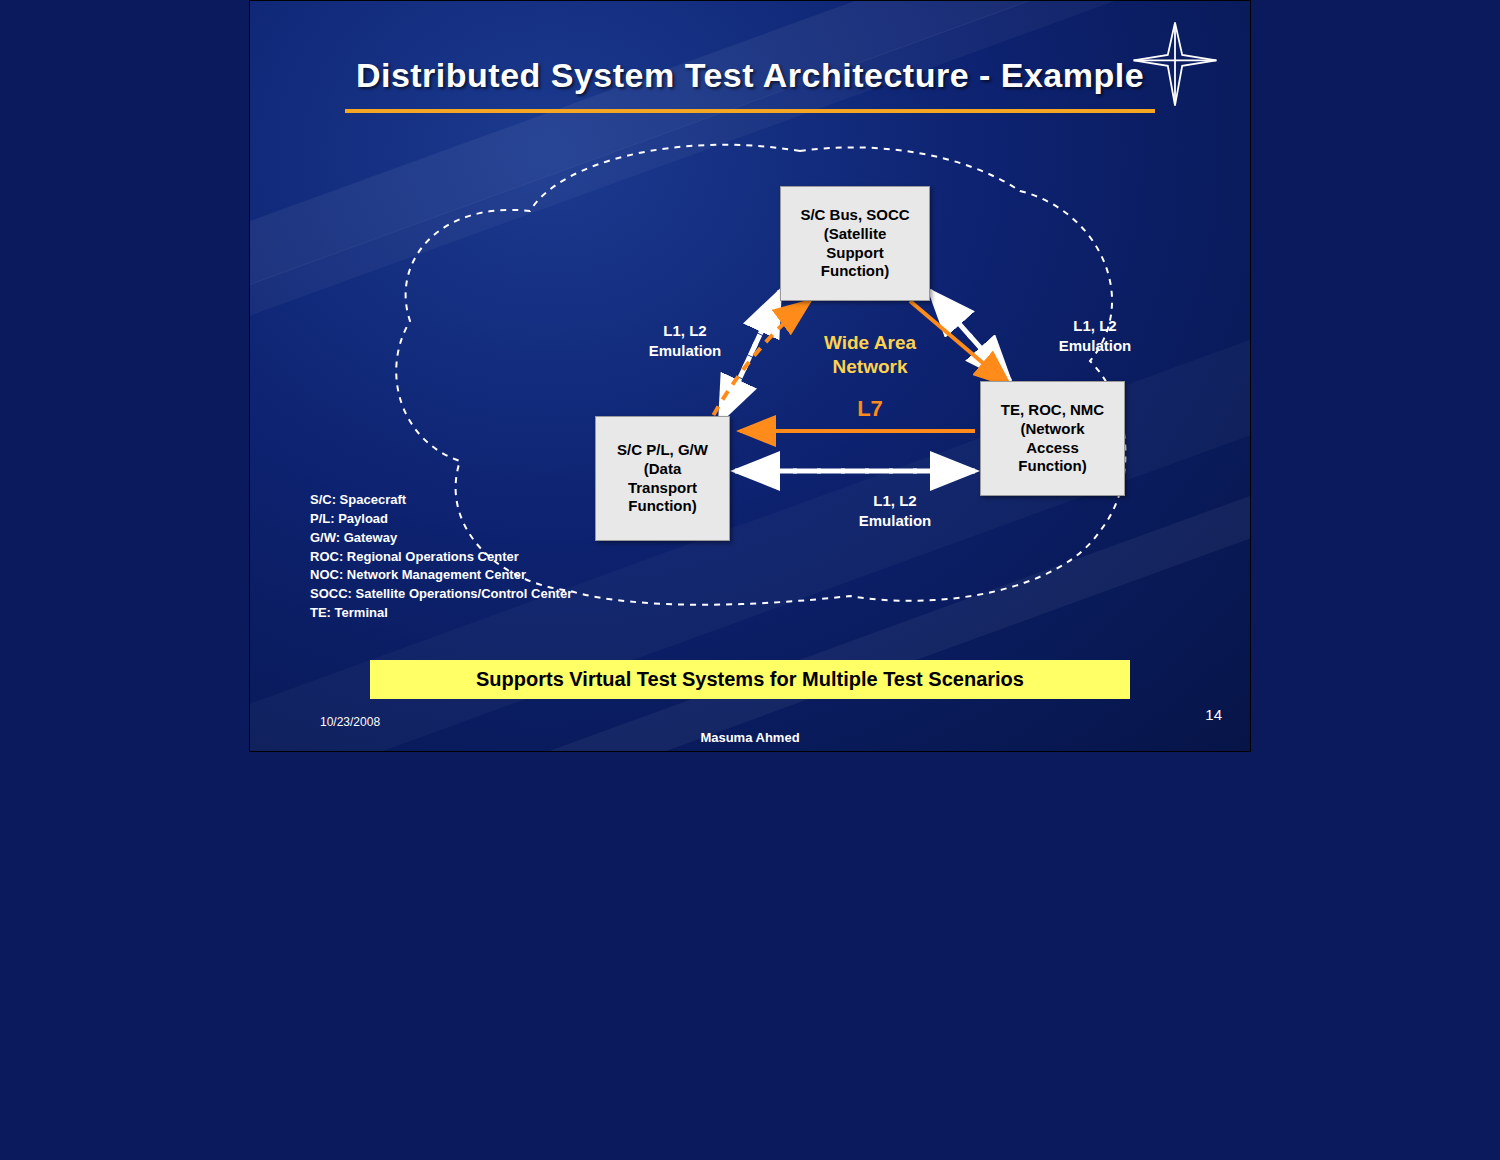Distributed System Test Architecture - Example
S/C Bus, SOCC
(Satellite
Support
Function)
S/C P/L, G/W
(Data
Transport
Function)
TE, ROC, NMC
(Network
Access
Function)
L1, L2
Emulation
L1, L2
Emulation
L1, L2
Emulation
Wide Area
Network
L7
S/C: Spacecraft
P/L: Payload
G/W: Gateway
ROC: Regional Operations Center
NOC: Network Management Center
SOCC: Satellite Operations/Control Center
TE: Terminal
Supports Virtual Test Systems for Multiple Test Scenarios
10/23/2008
Masuma Ahmed
14